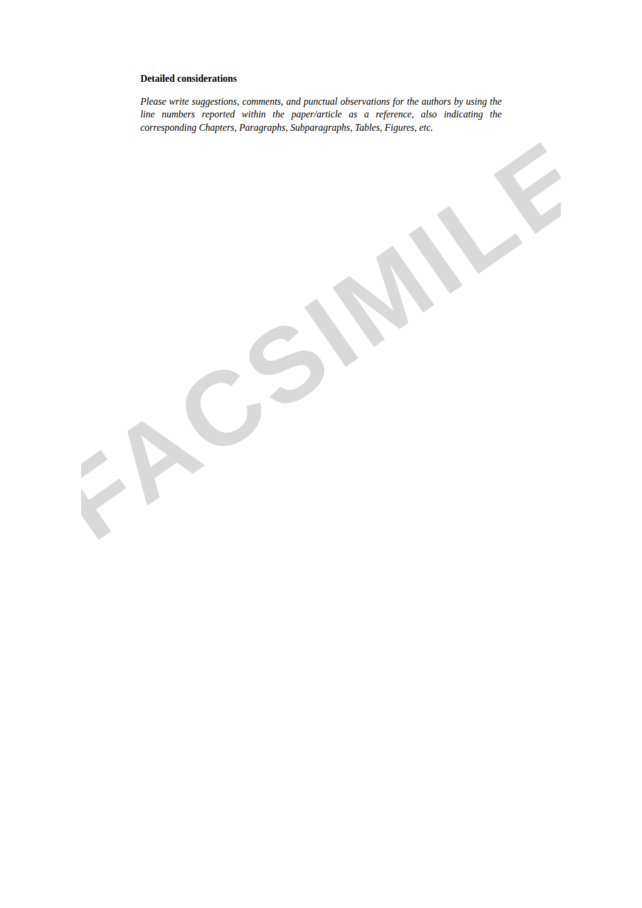FACSIMILE
Detailed considerations
Please write suggestions, comments, and punctual observations for the authors by using the line numbers reported within the paper/article as a reference, also indicating the corresponding Chapters, Paragraphs, Subparagraphs, Tables, Figures, etc.